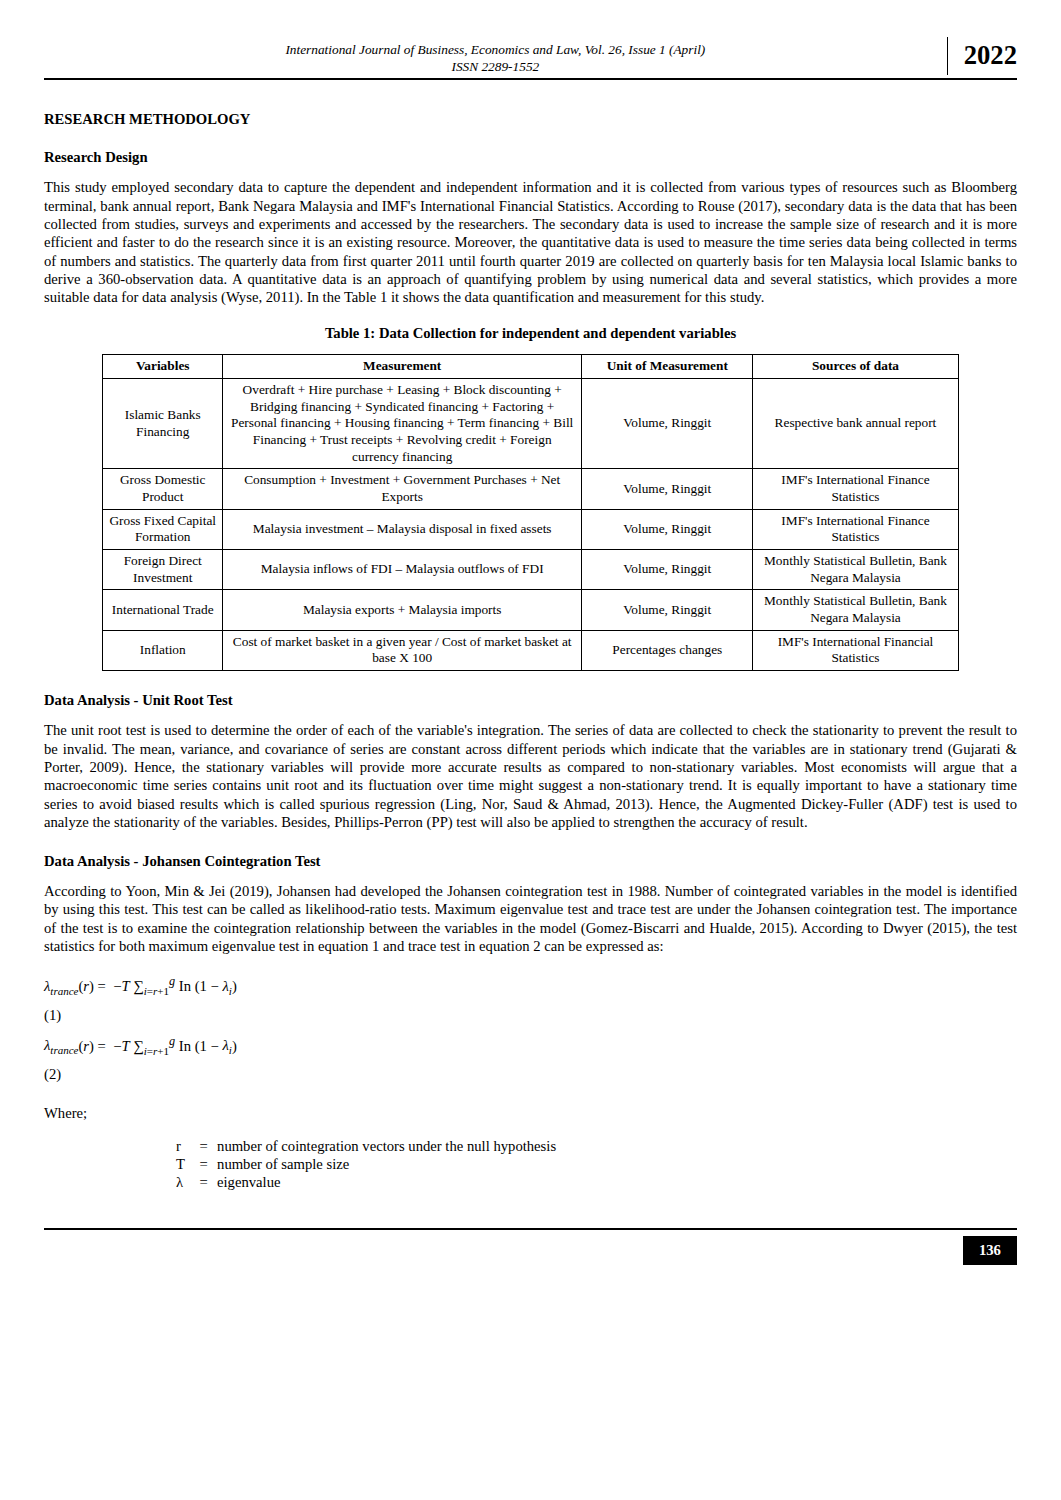International Journal of Business, Economics and Law, Vol. 26, Issue 1 (April)
ISSN 2289-1552
2022
RESEARCH METHODOLOGY
Research Design
This study employed secondary data to capture the dependent and independent information and it is collected from various types of resources such as Bloomberg terminal, bank annual report, Bank Negara Malaysia and IMF's International Financial Statistics. According to Rouse (2017), secondary data is the data that has been collected from studies, surveys and experiments and accessed by the researchers. The secondary data is used to increase the sample size of research and it is more efficient and faster to do the research since it is an existing resource. Moreover, the quantitative data is used to measure the time series data being collected in terms of numbers and statistics. The quarterly data from first quarter 2011 until fourth quarter 2019 are collected on quarterly basis for ten Malaysia local Islamic banks to derive a 360-observation data. A quantitative data is an approach of quantifying problem by using numerical data and several statistics, which provides a more suitable data for data analysis (Wyse, 2011). In the Table 1 it shows the data quantification and measurement for this study.
Table 1: Data Collection for independent and dependent variables
| Variables | Measurement | Unit of Measurement | Sources of data |
| --- | --- | --- | --- |
| Islamic Banks Financing | Overdraft + Hire purchase + Leasing + Block discounting + Bridging financing + Syndicated financing + Factoring + Personal financing + Housing financing + Term financing + Bill Financing + Trust receipts + Revolving credit + Foreign currency financing | Volume, Ringgit | Respective bank annual report |
| Gross Domestic Product | Consumption + Investment + Government Purchases + Net Exports | Volume, Ringgit | IMF's International Finance Statistics |
| Gross Fixed Capital Formation | Malaysia investment – Malaysia disposal in fixed assets | Volume, Ringgit | IMF's International Finance Statistics |
| Foreign Direct Investment | Malaysia inflows of FDI – Malaysia outflows of FDI | Volume, Ringgit | Monthly Statistical Bulletin, Bank Negara Malaysia |
| International Trade | Malaysia exports + Malaysia imports | Volume, Ringgit | Monthly Statistical Bulletin, Bank Negara Malaysia |
| Inflation | Cost of market basket in a given year / Cost of market basket at base X 100 | Percentages changes | IMF's International Financial Statistics |
Data Analysis - Unit Root Test
The unit root test is used to determine the order of each of the variable's integration. The series of data are collected to check the stationarity to prevent the result to be invalid. The mean, variance, and covariance of series are constant across different periods which indicate that the variables are in stationary trend (Gujarati & Porter, 2009). Hence, the stationary variables will provide more accurate results as compared to non-stationary variables. Most economists will argue that a macroeconomic time series contains unit root and its fluctuation over time might suggest a non-stationary trend. It is equally important to have a stationary time series to avoid biased results which is called spurious regression (Ling, Nor, Saud & Ahmad, 2013). Hence, the Augmented Dickey-Fuller (ADF) test is used to analyze the stationarity of the variables. Besides, Phillips-Perron (PP) test will also be applied to strengthen the accuracy of result.
Data Analysis - Johansen Cointegration Test
According to Yoon, Min & Jei (2019), Johansen had developed the Johansen cointegration test in 1988. Number of cointegrated variables in the model is identified by using this test. This test can be called as likelihood-ratio tests. Maximum eigenvalue test and trace test are under the Johansen cointegration test. The importance of the test is to examine the cointegration relationship between the variables in the model (Gomez-Biscarri and Hualde, 2015). According to Dwyer (2015), the test statistics for both maximum eigenvalue test in equation 1 and trace test in equation 2 can be expressed as:
λtrance(r) = −T ∑i=r+1g In (1 − λi)
(1)
λtrance(r) = −T ∑i=r+1g In (1 − λi)
(2)
Where;
r=number of cointegration vectors under the null hypothesis
T=number of sample size
λ=eigenvalue
136